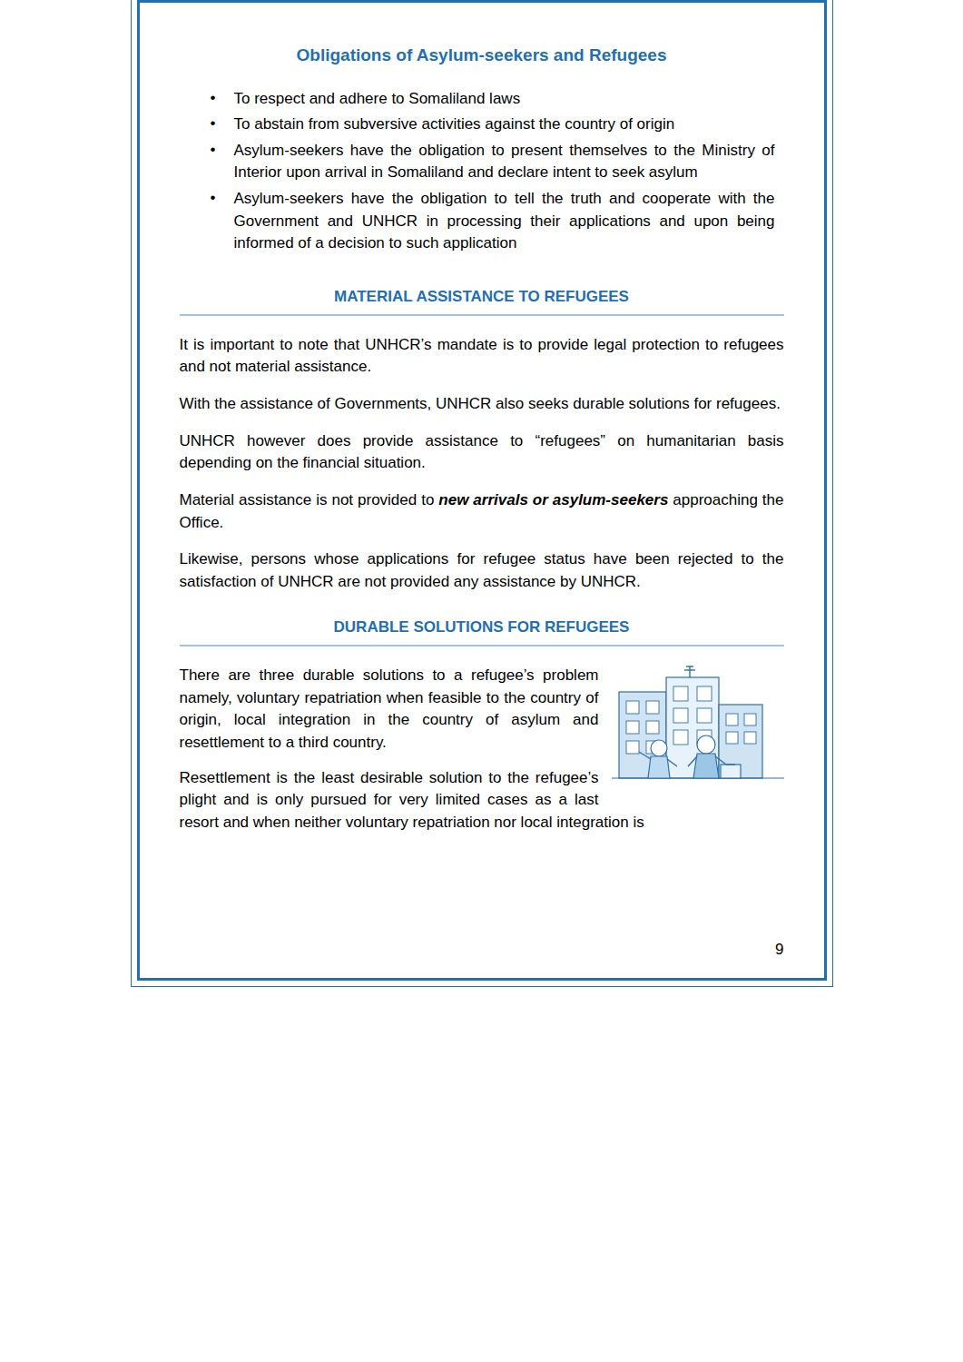Obligations of Asylum-seekers and Refugees
To respect and adhere to Somaliland laws
To abstain from subversive activities against the country of origin
Asylum-seekers have the obligation to present themselves to the Ministry of Interior upon arrival in Somaliland and declare intent to seek asylum
Asylum-seekers have the obligation to tell the truth and cooperate with the Government and UNHCR in processing their applications and upon being informed of a decision to such application
MATERIAL ASSISTANCE TO REFUGEES
It is important to note that UNHCR’s mandate is to provide legal protection to refugees and not material assistance.
With the assistance of Governments, UNHCR also seeks durable solutions for refugees.
UNHCR however does provide assistance to “refugees” on humanitarian basis depending on the financial situation.
Material assistance is not provided to new arrivals or asylum-seekers approaching the Office.
Likewise, persons whose applications for refugee status have been rejected to the satisfaction of UNHCR are not provided any assistance by UNHCR.
DURABLE SOLUTIONS FOR REFUGEES
There are three durable solutions to a refugee’s problem namely, voluntary repatriation when feasible to the country of origin, local integration in the country of asylum and resettlement to a third country.
Resettlement is the least desirable solution to the refugee’s plight and is only pursued for very limited cases as a last resort and when neither voluntary repatriation nor local integration is
9